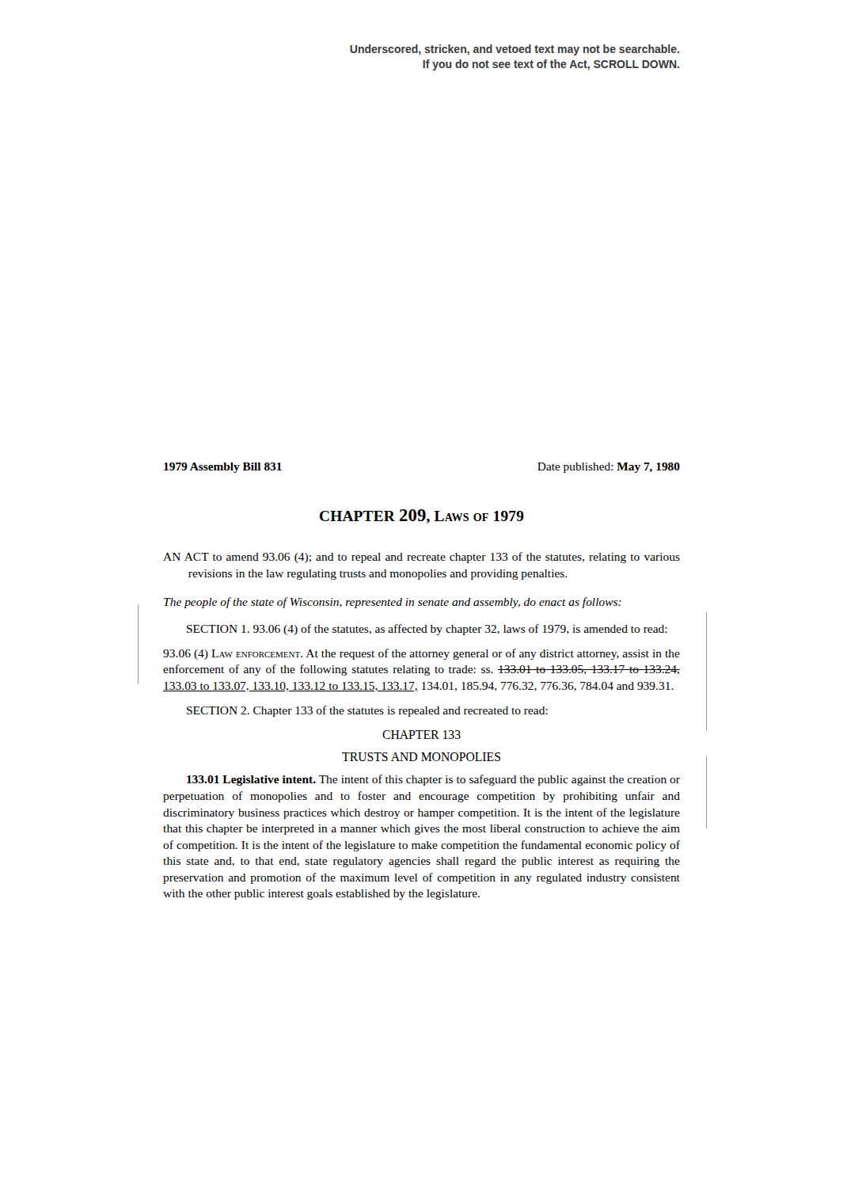Underscored, stricken, and vetoed text may not be searchable.
If you do not see text of the Act, SCROLL DOWN.
1979 Assembly Bill 831 Date published: May 7, 1980
CHAPTER 209, Laws of 1979
AN ACT to amend 93.06 (4); and to repeal and recreate chapter 133 of the statutes, relating to various revisions in the law regulating trusts and monopolies and providing penalties.
The people of the state of Wisconsin, represented in senate and assembly, do enact as follows:
SECTION 1. 93.06 (4) of the statutes, as affected by chapter 32, laws of 1979, is amended to read:
93.06 (4) Law enforcement. At the request of the attorney general or of any district attorney, assist in the enforcement of any of the following statutes relating to trade: ss. 133.01 to 133.05, 133.17 to 133.24, 133.03 to 133.07, 133.10, 133.12 to 133.15, 133.17, 134.01, 185.94, 776.32, 776.36, 784.04 and 939.31.
SECTION 2. Chapter 133 of the statutes is repealed and recreated to read:
CHAPTER 133
TRUSTS AND MONOPOLIES
133.01 Legislative intent. The intent of this chapter is to safeguard the public against the creation or perpetuation of monopolies and to foster and encourage competition by prohibiting unfair and discriminatory business practices which destroy or hamper competition. It is the intent of the legislature that this chapter be interpreted in a manner which gives the most liberal construction to achieve the aim of competition. It is the intent of the legislature to make competition the fundamental economic policy of this state and, to that end, state regulatory agencies shall regard the public interest as requiring the preservation and promotion of the maximum level of competition in any regulated industry consistent with the other public interest goals established by the legislature.